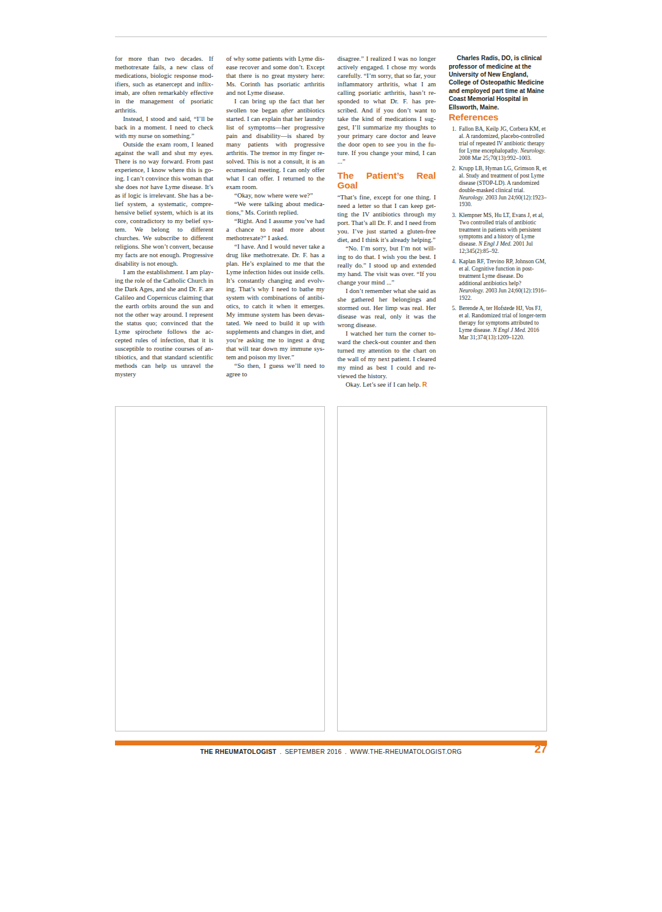for more than two decades. If methotrexate fails, a new class of medications, biologic response modifiers, such as etanercept and infliximab, are often remarkably effective in the management of psoriatic arthritis.
Instead, I stood and said, “I’ll be back in a moment. I need to check with my nurse on something.”
Outside the exam room, I leaned against the wall and shut my eyes. There is no way forward. From past experience, I know where this is going. I can’t convince this woman that she does not have Lyme disease. It’s as if logic is irrelevant. She has a belief system, a systematic, comprehensive belief system, which is at its core, contradictory to my belief system. We belong to different churches. We subscribe to different religions. She won’t convert, because my facts are not enough. Progressive disability is not enough.
I am the establishment. I am playing the role of the Catholic Church in the Dark Ages, and she and Dr. F. are Galileo and Copernicus claiming that the earth orbits around the sun and not the other way around. I represent the status quo; convinced that the Lyme spirochete follows the accepted rules of infection, that it is susceptible to routine courses of antibiotics, and that standard scientific methods can help us unravel the mystery
of why some patients with Lyme disease recover and some don’t. Except that there is no great mystery here: Ms. Corinth has psoriatic arthritis and not Lyme disease.
I can bring up the fact that her swollen toe began after antibiotics started. I can explain that her laundry list of symptoms—her progressive pain and disability—is shared by many patients with progressive arthritis. The tremor in my finger resolved. This is not a consult, it is an ecumenical meeting. I can only offer what I can offer. I returned to the exam room.
“Okay, now where were we?”
“We were talking about medications,” Ms. Corinth replied.
“Right. And I assume you’ve had a chance to read more about methotrexate?” I asked.
“I have. And I would never take a drug like methotrexate. Dr. F. has a plan. He’s explained to me that the Lyme infection hides out inside cells. It’s constantly changing and evolving. That’s why I need to bathe my system with combinations of antibiotics, to catch it when it emerges. My immune system has been devastated. We need to build it up with supplements and changes in diet, and you’re asking me to ingest a drug that will tear down my immune system and poison my liver.”
“So then, I guess we’ll need to agree to
disagree.” I realized I was no longer actively engaged. I chose my words carefully. “I’m sorry, that so far, your inflammatory arthritis, what I am calling psoriatic arthritis, hasn’t responded to what Dr. F. has prescribed. And if you don’t want to take the kind of medications I suggest, I’ll summarize my thoughts to your primary care doctor and leave the door open to see you in the future. If you change your mind, I can ...”
The Patient’s Real Goal
“That’s fine, except for one thing. I need a letter so that I can keep getting the IV antibiotics through my port. That’s all Dr. F. and I need from you. I’ve just started a gluten-free diet, and I think it’s already helping.”
“No. I’m sorry, but I’m not willing to do that. I wish you the best. I really do.” I stood up and extended my hand. The visit was over. “If you change your mind ...”
I don’t remember what she said as she gathered her belongings and stormed out. Her limp was real. Her disease was real, only it was the wrong disease.
I watched her turn the corner toward the check-out counter and then turned my attention to the chart on the wall of my next patient. I cleared my mind as best I could and reviewed the history.
Okay. Let’s see if I can help. R
Charles Radis, DO, is clinical professor of medicine at the University of New England, College of Osteopathic Medicine and employed part time at Maine Coast Memorial Hospital in Ellsworth, Maine.
References
Fallon BA, Keilp JG, Corbera KM, et al. A randomized, placebo-controlled trial of repeated IV antibiotic therapy for Lyme encephalopathy. Neurology. 2008 Mar 25;70(13):992–1003.
Krupp LB, Hyman LG, Grimson R, et al. Study and treatment of post Lyme disease (STOP-LD). A randomized double-masked clinical trial. Neurology. 2003 Jun 24;60(12):1923–1930.
Klempner MS, Hu LT, Evans J, et al, Two controlled trials of antibiotic treatment in patients with persistent symptoms and a history of Lyme disease. N Engl J Med. 2001 Jul 12;345(2):85–92.
Kaplan RF, Trevino RP, Johnson GM, et al. Cognitive function in post-treatment Lyme disease. Do additional antibiotics help? Neurology. 2003 Jun 24;60(12):1916–1922.
Berende A, ter Hofstede HJ, Vos FJ, et al. Randomized trial of longer-term therapy for symptoms attributed to Lyme disease. N Engl J Med. 2016 Mar 31;374(13):1209–1220.
THE RHEUMATOLOGIST . SEPTEMBER 2016 . WWW.THE-RHEUMATOLOGIST.ORG 27